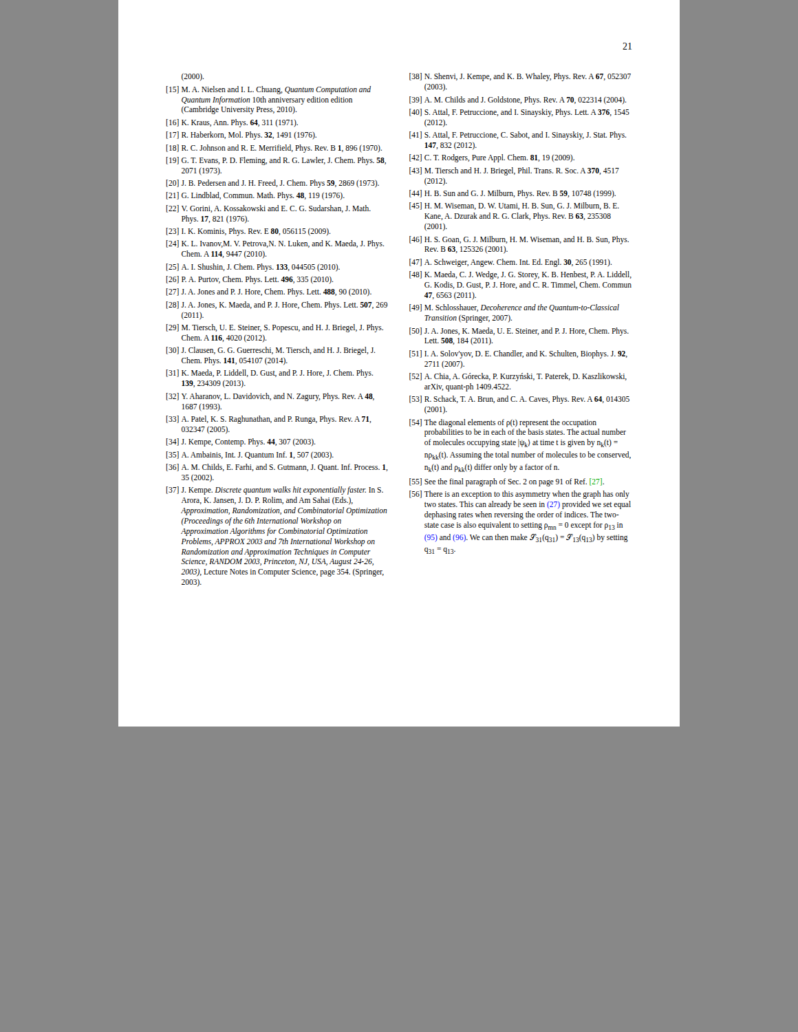21
(2000).
[15] M. A. Nielsen and I. L. Chuang, Quantum Computation and Quantum Information 10th anniversary edition edition (Cambridge University Press, 2010).
[16] K. Kraus, Ann. Phys. 64, 311 (1971).
[17] R. Haberkorn, Mol. Phys. 32, 1491 (1976).
[18] R. C. Johnson and R. E. Merrifield, Phys. Rev. B 1, 896 (1970).
[19] G. T. Evans, P. D. Fleming, and R. G. Lawler, J. Chem. Phys. 58, 2071 (1973).
[20] J. B. Pedersen and J. H. Freed, J. Chem. Phys 59, 2869 (1973).
[21] G. Lindblad, Commun. Math. Phys. 48, 119 (1976).
[22] V. Gorini, A. Kossakowski and E. C. G. Sudarshan, J. Math. Phys. 17, 821 (1976).
[23] I. K. Kominis, Phys. Rev. E 80, 056115 (2009).
[24] K. L. Ivanov,M. V. Petrova,N. N. Luken, and K. Maeda, J. Phys. Chem. A 114, 9447 (2010).
[25] A. I. Shushin, J. Chem. Phys. 133, 044505 (2010).
[26] P. A. Purtov, Chem. Phys. Lett. 496, 335 (2010).
[27] J. A. Jones and P. J. Hore, Chem. Phys. Lett. 488, 90 (2010).
[28] J. A. Jones, K. Maeda, and P. J. Hore, Chem. Phys. Lett. 507, 269 (2011).
[29] M. Tiersch, U. E. Steiner, S. Popescu, and H. J. Briegel, J. Phys. Chem. A 116, 4020 (2012).
[30] J. Clausen, G. G. Guerreschi, M. Tiersch, and H. J. Briegel, J. Chem. Phys. 141, 054107 (2014).
[31] K. Maeda, P. Liddell, D. Gust, and P. J. Hore, J. Chem. Phys. 139, 234309 (2013).
[32] Y. Aharanov, L. Davidovich, and N. Zagury, Phys. Rev. A 48, 1687 (1993).
[33] A. Patel, K. S. Raghunathan, and P. Runga, Phys. Rev. A 71, 032347 (2005).
[34] J. Kempe, Contemp. Phys. 44, 307 (2003).
[35] A. Ambainis, Int. J. Quantum Inf. 1, 507 (2003).
[36] A. M. Childs, E. Farhi, and S. Gutmann, J. Quant. Inf. Process. 1, 35 (2002).
[37] J. Kempe. Discrete quantum walks hit exponentially faster. In S. Arora, K. Jansen, J. D. P. Rolim, and Am Sahai (Eds.), Approximation, Randomization, and Combinatorial Optimization (Proceedings of the 6th International Workshop on Approximation Algorithms for Combinatorial Optimization Problems, APPROX 2003 and 7th International Workshop on Randomization and Approximation Techniques in Computer Science, RANDOM 2003, Princeton, NJ, USA, August 24-26, 2003), Lecture Notes in Computer Science, page 354. (Springer, 2003).
[38] N. Shenvi, J. Kempe, and K. B. Whaley, Phys. Rev. A 67, 052307 (2003).
[39] A. M. Childs and J. Goldstone, Phys. Rev. A 70, 022314 (2004).
[40] S. Attal, F. Petruccione, and I. Sinayskiy, Phys. Lett. A 376, 1545 (2012).
[41] S. Attal, F. Petruccione, C. Sabot, and I. Sinayskiy, J. Stat. Phys. 147, 832 (2012).
[42] C. T. Rodgers, Pure Appl. Chem. 81, 19 (2009).
[43] M. Tiersch and H. J. Briegel, Phil. Trans. R. Soc. A 370, 4517 (2012).
[44] H. B. Sun and G. J. Milburn, Phys. Rev. B 59, 10748 (1999).
[45] H. M. Wiseman, D. W. Utami, H. B. Sun, G. J. Milburn, B. E. Kane, A. Dzurak and R. G. Clark, Phys. Rev. B 63, 235308 (2001).
[46] H. S. Goan, G. J. Milburn, H. M. Wiseman, and H. B. Sun, Phys. Rev. B 63, 125326 (2001).
[47] A. Schweiger, Angew. Chem. Int. Ed. Engl. 30, 265 (1991).
[48] K. Maeda, C. J. Wedge, J. G. Storey, K. B. Henbest, P. A. Liddell, G. Kodis, D. Gust, P. J. Hore, and C. R. Timmel, Chem. Commun 47, 6563 (2011).
[49] M. Schlosshauer, Decoherence and the Quantum-to-Classical Transition (Springer, 2007).
[50] J. A. Jones, K. Maeda, U. E. Steiner, and P. J. Hore, Chem. Phys. Lett. 508, 184 (2011).
[51] I. A. Solov'yov, D. E. Chandler, and K. Schulten, Biophys. J. 92, 2711 (2007).
[52] A. Chia, A. Górecka, P. Kurzyński, T. Paterek, D. Kaszlikowski, arXiv, quant-ph 1409.4522.
[53] R. Schack, T. A. Brun, and C. A. Caves, Phys. Rev. A 64, 014305 (2001).
[54] The diagonal elements of ρ(t) represent the occupation probabilities to be in each of the basis states. The actual number of molecules occupying state |ψk⟩ at time t is given by nk(t) = nρkk(t). Assuming the total number of molecules to be conserved, nk(t) and ρkk(t) differ only by a factor of n.
[55] See the final paragraph of Sec. 2 on page 91 of Ref. [27].
[56] There is an exception to this asymmetry when the graph has only two states. This can already be seen in (27) provided we set equal dephasing rates when reversing the order of indices. The two-state case is also equivalent to setting ρmn = 0 except for ρ13 in (95) and (96). We can then make 𝒮31(q31) = 𝒮13(q13) by setting q31 = q13.